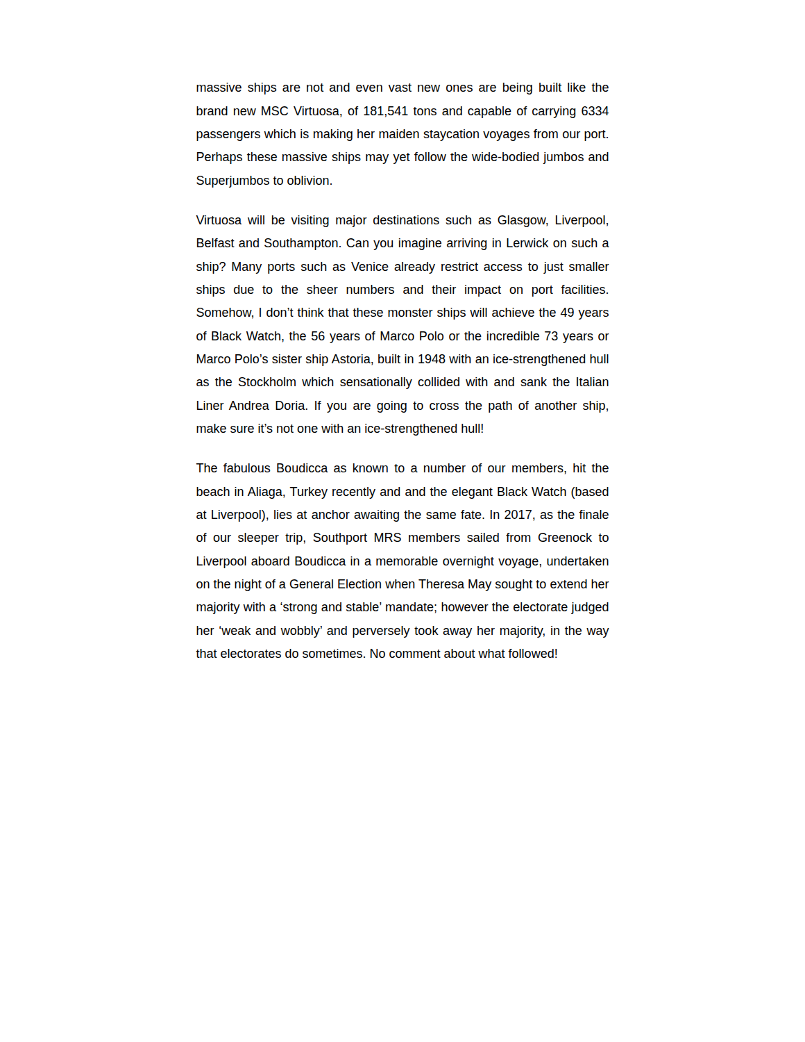massive ships are not and even vast new ones are being built like the brand new MSC Virtuosa, of 181,541 tons and capable of carrying 6334 passengers which is making her maiden staycation voyages from our port. Perhaps these massive ships may yet follow the wide-bodied jumbos and Superjumbos to oblivion.
Virtuosa will be visiting major destinations such as Glasgow, Liverpool, Belfast and Southampton. Can you imagine arriving in Lerwick on such a ship? Many ports such as Venice already restrict access to just smaller ships due to the sheer numbers and their impact on port facilities. Somehow, I don’t think that these monster ships will achieve the 49 years of Black Watch, the 56 years of Marco Polo or the incredible 73 years or Marco Polo’s sister ship Astoria, built in 1948 with an ice-strengthened hull as the Stockholm which sensationally collided with and sank the Italian Liner Andrea Doria. If you are going to cross the path of another ship, make sure it’s not one with an ice-strengthened hull!
The fabulous Boudicca as known to a number of our members, hit the beach in Aliaga, Turkey recently and and the elegant Black Watch (based at Liverpool), lies at anchor awaiting the same fate. In 2017, as the finale of our sleeper trip, Southport MRS members sailed from Greenock to Liverpool aboard Boudicca in a memorable overnight voyage, undertaken on the night of a General Election when Theresa May sought to extend her majority with a ‘strong and stable’ mandate; however the electorate judged her ‘weak and wobbly’ and perversely took away her majority, in the way that electorates do sometimes. No comment about what followed!